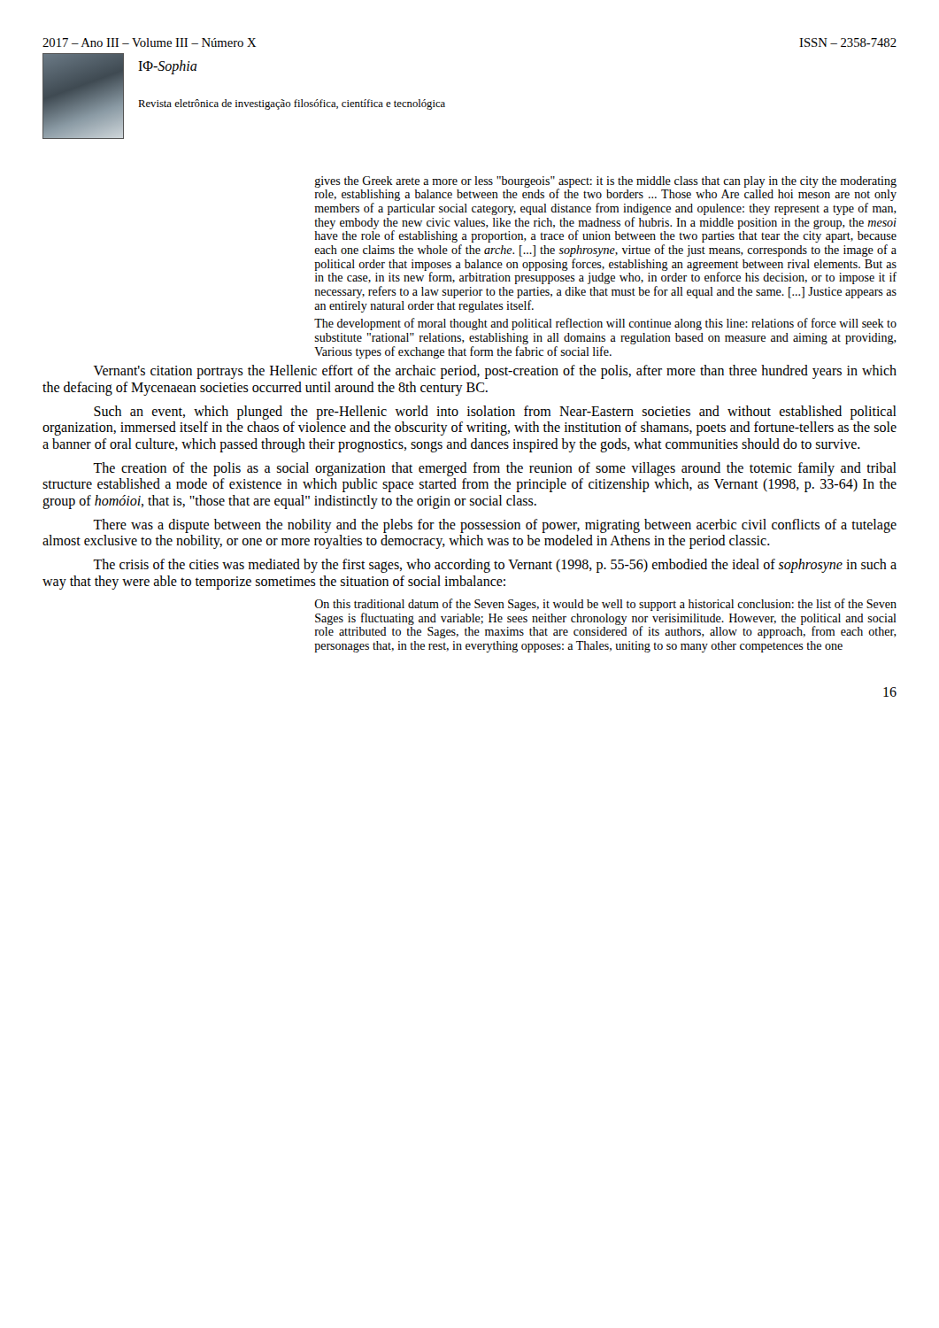2017 – Ano III – Volume III – Número X ISSN – 2358-7482
IΦ-Sophia
Revista eletrônica de investigação filosófica, científica e tecnológica
gives the Greek arete a more or less "bourgeois" aspect: it is the middle class that can play in the city the moderating role, establishing a balance between the ends of the two borders ... Those who Are called hoi meson are not only members of a particular social category, equal distance from indigence and opulence: they represent a type of man, they embody the new civic values, like the rich, the madness of hubris. In a middle position in the group, the mesoi have the role of establishing a proportion, a trace of union between the two parties that tear the city apart, because each one claims the whole of the arche. [...] the sophrosyne, virtue of the just means, corresponds to the image of a political order that imposes a balance on opposing forces, establishing an agreement between rival elements. But as in the case, in its new form, arbitration presupposes a judge who, in order to enforce his decision, or to impose it if necessary, refers to a law superior to the parties, a dike that must be for all equal and the same. [...] Justice appears as an entirely natural order that regulates itself.
The development of moral thought and political reflection will continue along this line: relations of force will seek to substitute "rational" relations, establishing in all domains a regulation based on measure and aiming at providing, Various types of exchange that form the fabric of social life.
Vernant's citation portrays the Hellenic effort of the archaic period, post-creation of the polis, after more than three hundred years in which the defacing of Mycenaean societies occurred until around the 8th century BC.
Such an event, which plunged the pre-Hellenic world into isolation from Near-Eastern societies and without established political organization, immersed itself in the chaos of violence and the obscurity of writing, with the institution of shamans, poets and fortune-tellers as the sole a banner of oral culture, which passed through their prognostics, songs and dances inspired by the gods, what communities should do to survive.
The creation of the polis as a social organization that emerged from the reunion of some villages around the totemic family and tribal structure established a mode of existence in which public space started from the principle of citizenship which, as Vernant (1998, p. 33-64) In the group of homóioi, that is, "those that are equal" indistinctly to the origin or social class.
There was a dispute between the nobility and the plebs for the possession of power, migrating between acerbic civil conflicts of a tutelage almost exclusive to the nobility, or one or more royalties to democracy, which was to be modeled in Athens in the period classic.
The crisis of the cities was mediated by the first sages, who according to Vernant (1998, p. 55-56) embodied the ideal of sophrosyne in such a way that they were able to temporize sometimes the situation of social imbalance:
On this traditional datum of the Seven Sages, it would be well to support a historical conclusion: the list of the Seven Sages is fluctuating and variable; He sees neither chronology nor verisimilitude. However, the political and social role attributed to the Sages, the maxims that are considered of its authors, allow to approach, from each other, personages that, in the rest, in everything opposes: a Thales, uniting to so many other competences the one
16